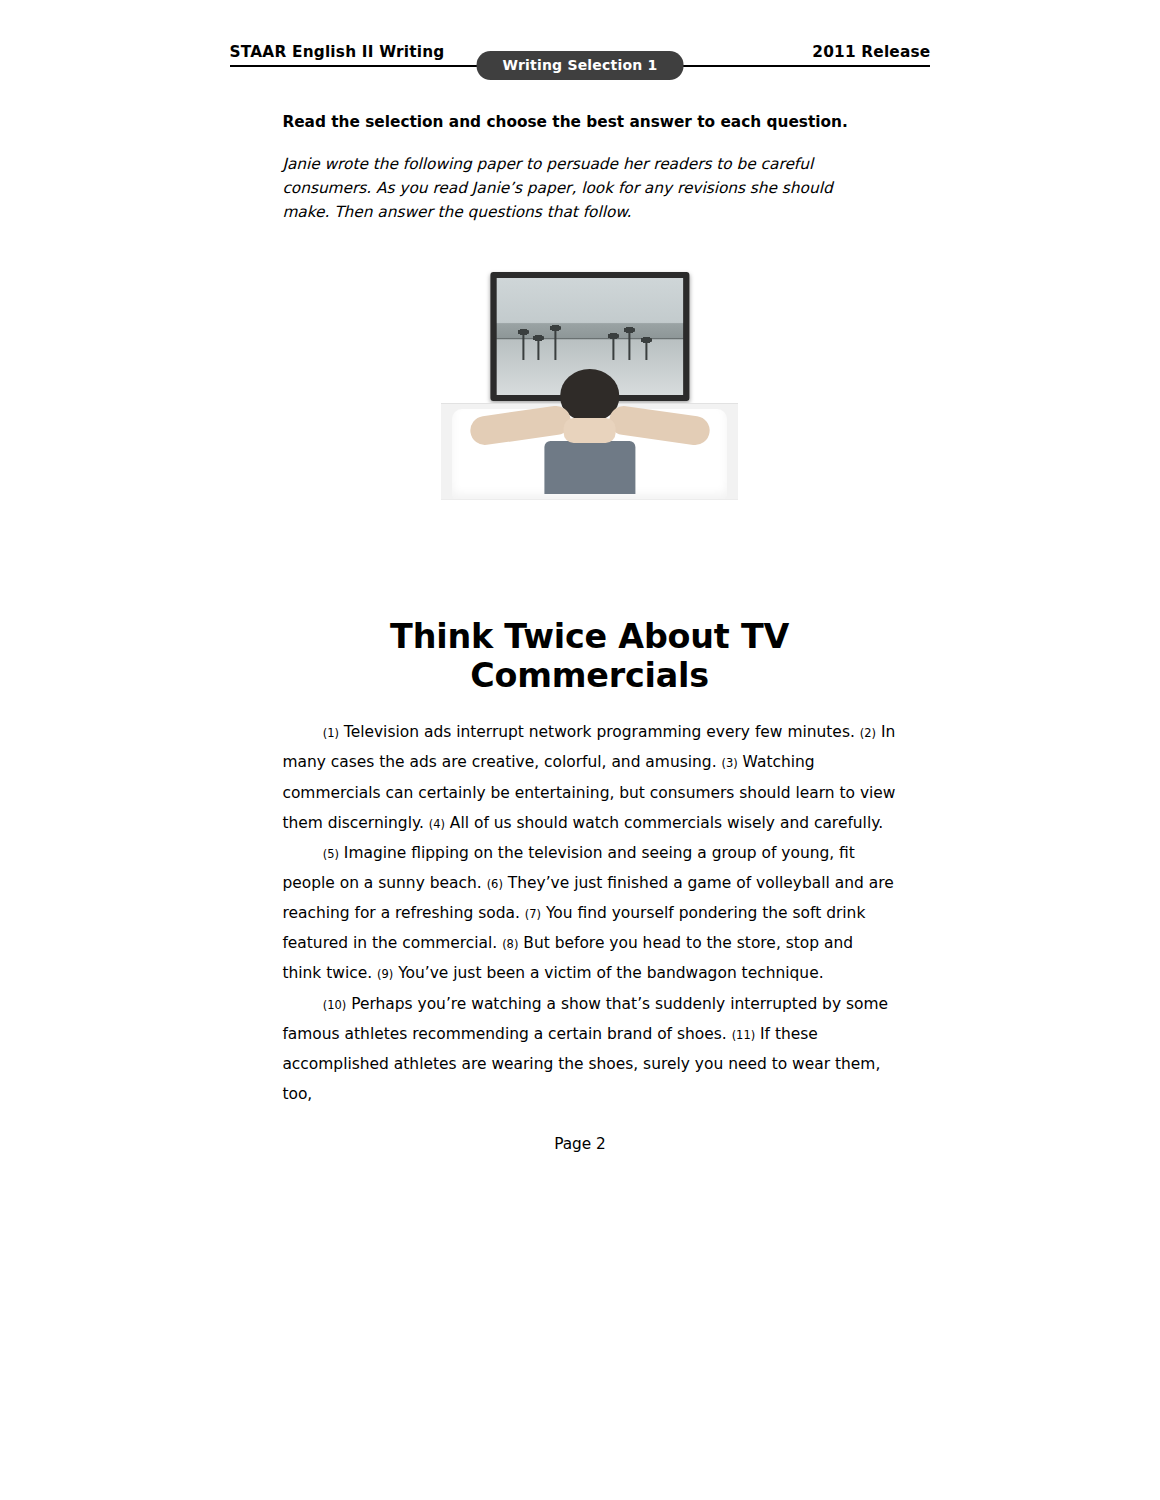STAAR English II Writing
Writing Selection 1
2011 Release
Read the selection and choose the best answer to each question.
Janie wrote the following paper to persuade her readers to be careful consumers. As you read Janie’s paper, look for any revisions she should make. Then answer the questions that follow.
© iStockphoto.com/Mikkel William Nielsen
Think Twice About TV Commercials
(1) Television ads interrupt network programming every few minutes. (2) In many cases the ads are creative, colorful, and amusing. (3) Watching commercials can certainly be entertaining, but consumers should learn to view them discerningly. (4) All of us should watch commercials wisely and carefully.
(5) Imagine flipping on the television and seeing a group of young, fit people on a sunny beach. (6) They’ve just finished a game of volleyball and are reaching for a refreshing soda. (7) You find yourself pondering the soft drink featured in the commercial. (8) But before you head to the store, stop and think twice. (9) You’ve just been a victim of the bandwagon technique.
(10) Perhaps you’re watching a show that’s suddenly interrupted by some famous athletes recommending a certain brand of shoes. (11) If these accomplished athletes are wearing the shoes, surely you need to wear them, too,
Page 2